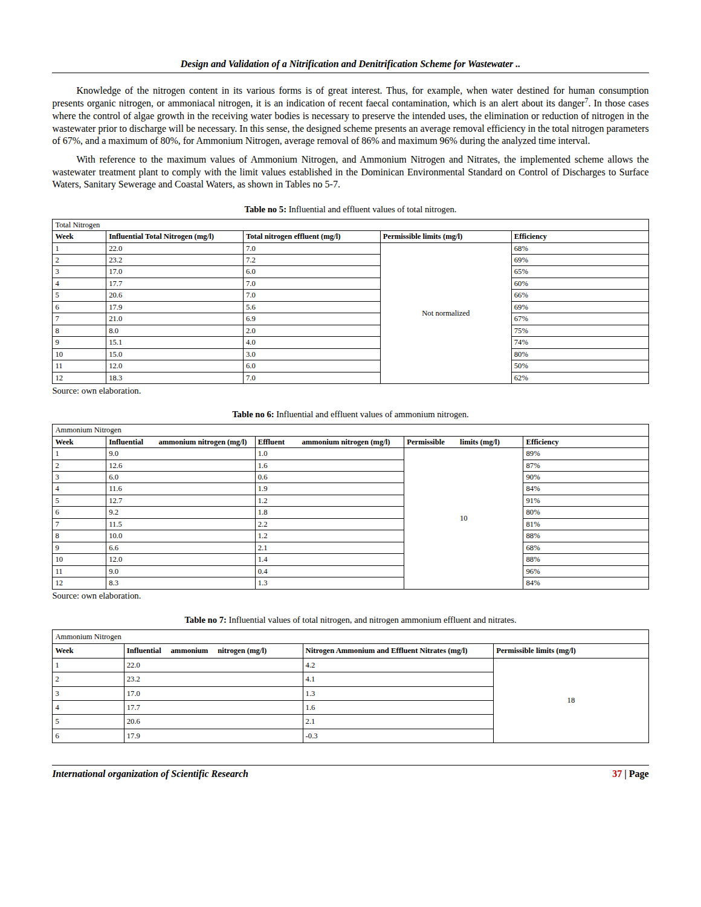Design and Validation of a Nitrification and Denitrification Scheme for Wastewater ..
Knowledge of the nitrogen content in its various forms is of great interest. Thus, for example, when water destined for human consumption presents organic nitrogen, or ammoniacal nitrogen, it is an indication of recent faecal contamination, which is an alert about its danger7. In those cases where the control of algae growth in the receiving water bodies is necessary to preserve the intended uses, the elimination or reduction of nitrogen in the wastewater prior to discharge will be necessary. In this sense, the designed scheme presents an average removal efficiency in the total nitrogen parameters of 67%, and a maximum of 80%, for Ammonium Nitrogen, average removal of 86% and maximum 96% during the analyzed time interval.
With reference to the maximum values of Ammonium Nitrogen, and Ammonium Nitrogen and Nitrates, the implemented scheme allows the wastewater treatment plant to comply with the limit values established in the Dominican Environmental Standard on Control of Discharges to Surface Waters, Sanitary Sewerage and Coastal Waters, as shown in Tables no 5-7.
Table no 5: Influential and effluent values of total nitrogen.
| Total Nitrogen |
| Week | Influential Total Nitrogen (mg/l) | Total nitrogen effluent (mg/l) | Permissible limits (mg/l) | Efficiency |
| 1 | 22.0 | 7.0 | Not normalized | 68% |
| 2 | 23.2 | 7.2 | 69% |
| 3 | 17.0 | 6.0 | 65% |
| 4 | 17.7 | 7.0 | 60% |
| 5 | 20.6 | 7.0 | 66% |
| 6 | 17.9 | 5.6 | 69% |
| 7 | 21.0 | 6.9 | 67% |
| 8 | 8.0 | 2.0 | 75% |
| 9 | 15.1 | 4.0 | 74% |
| 10 | 15.0 | 3.0 | 80% |
| 11 | 12.0 | 6.0 | 50% |
| 12 | 18.3 | 7.0 | 62% |
Source: own elaboration.
Table no 6: Influential and effluent values of ammonium nitrogen.
| Ammonium Nitrogen |
| Week | Influential ammonium nitrogen (mg/l) | Effluent ammonium nitrogen (mg/l) | Permissible limits (mg/l) | Efficiency |
| 1 | 9.0 | 1.0 | 10 | 89% |
| 2 | 12.6 | 1.6 | 87% |
| 3 | 6.0 | 0.6 | 90% |
| 4 | 11.6 | 1.9 | 84% |
| 5 | 12.7 | 1.2 | 91% |
| 6 | 9.2 | 1.8 | 80% |
| 7 | 11.5 | 2.2 | 81% |
| 8 | 10.0 | 1.2 | 88% |
| 9 | 6.6 | 2.1 | 68% |
| 10 | 12.0 | 1.4 | 88% |
| 11 | 9.0 | 0.4 | 96% |
| 12 | 8.3 | 1.3 | 84% |
Source: own elaboration.
Table no 7: Influential values of total nitrogen, and nitrogen ammonium effluent and nitrates.
| Ammonium Nitrogen |
| Week | Influential ammonium nitrogen (mg/l) | Nitrogen Ammonium and Effluent Nitrates (mg/l) | Permissible limits (mg/l) |
| 1 | 22.0 | 4.2 | 18 |
| 2 | 23.2 | 4.1 |
| 3 | 17.0 | 1.3 |
| 4 | 17.7 | 1.6 |
| 5 | 20.6 | 2.1 |
| 6 | 17.9 | -0.3 |
International organization of Scientific Research
37 | Page